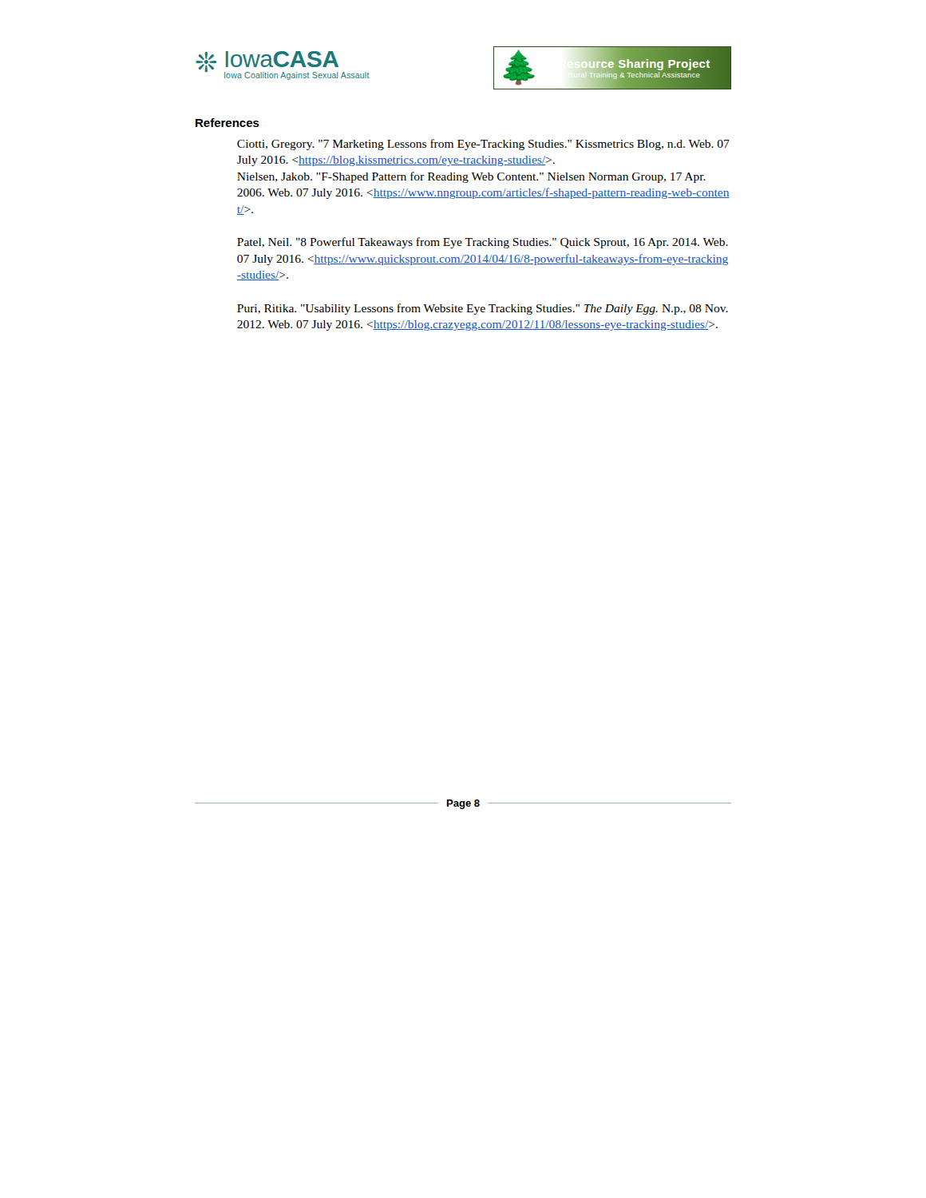❊
IowaCASA
Iowa Coalition Against Sexual Assault
🌲
Resource Sharing Project
Rural Training & Technical Assistance
References
Ciotti, Gregory. "7 Marketing Lessons from Eye-Tracking Studies." Kissmetrics Blog, n.d. Web. 07 July 2016. <https://blog.kissmetrics.com/eye-tracking-studies/>.
Nielsen, Jakob. "F-Shaped Pattern for Reading Web Content." Nielsen Norman Group, 17 Apr. 2006. Web. 07 July 2016. <https://www.nngroup.com/articles/f-shaped-pattern-reading-web-content/>.
Patel, Neil. "8 Powerful Takeaways from Eye Tracking Studies." Quick Sprout, 16 Apr. 2014. Web. 07 July 2016. <https://www.quicksprout.com/2014/04/16/8-powerful-takeaways-from-eye-tracking-studies/>.
Puri, Ritika. "Usability Lessons from Website Eye Tracking Studies." The Daily Egg. N.p., 08 Nov. 2012. Web. 07 July 2016. <https://blog.crazyegg.com/2012/11/08/lessons-eye-tracking-studies/>.
Page 8